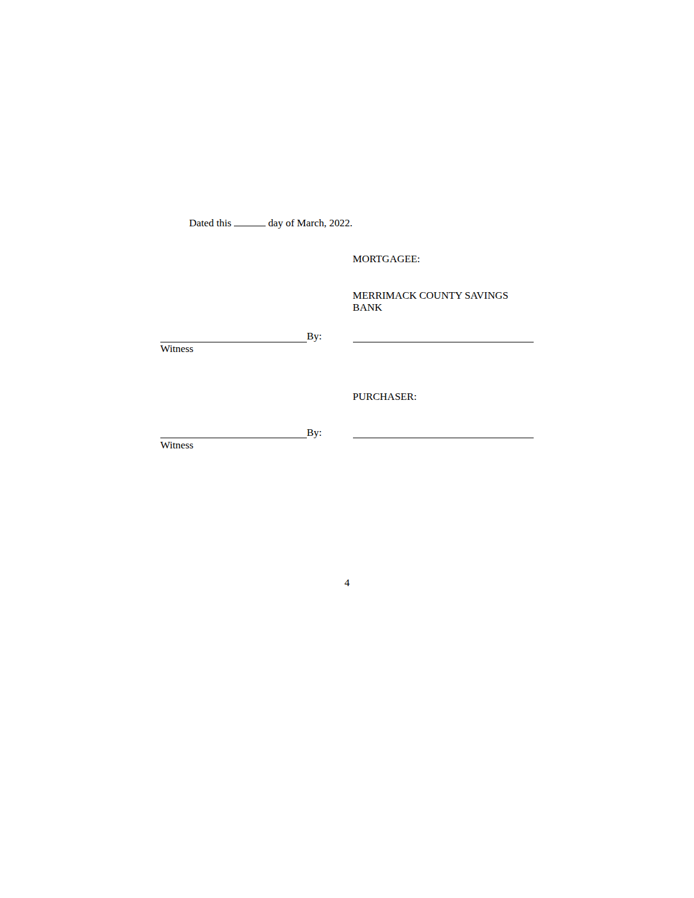Dated this day of March, 2022.
MORTGAGEE:
MERRIMACK COUNTY SAVINGS BANK
| Witness | By: | |
PURCHASER:
| Witness | By: | |
4